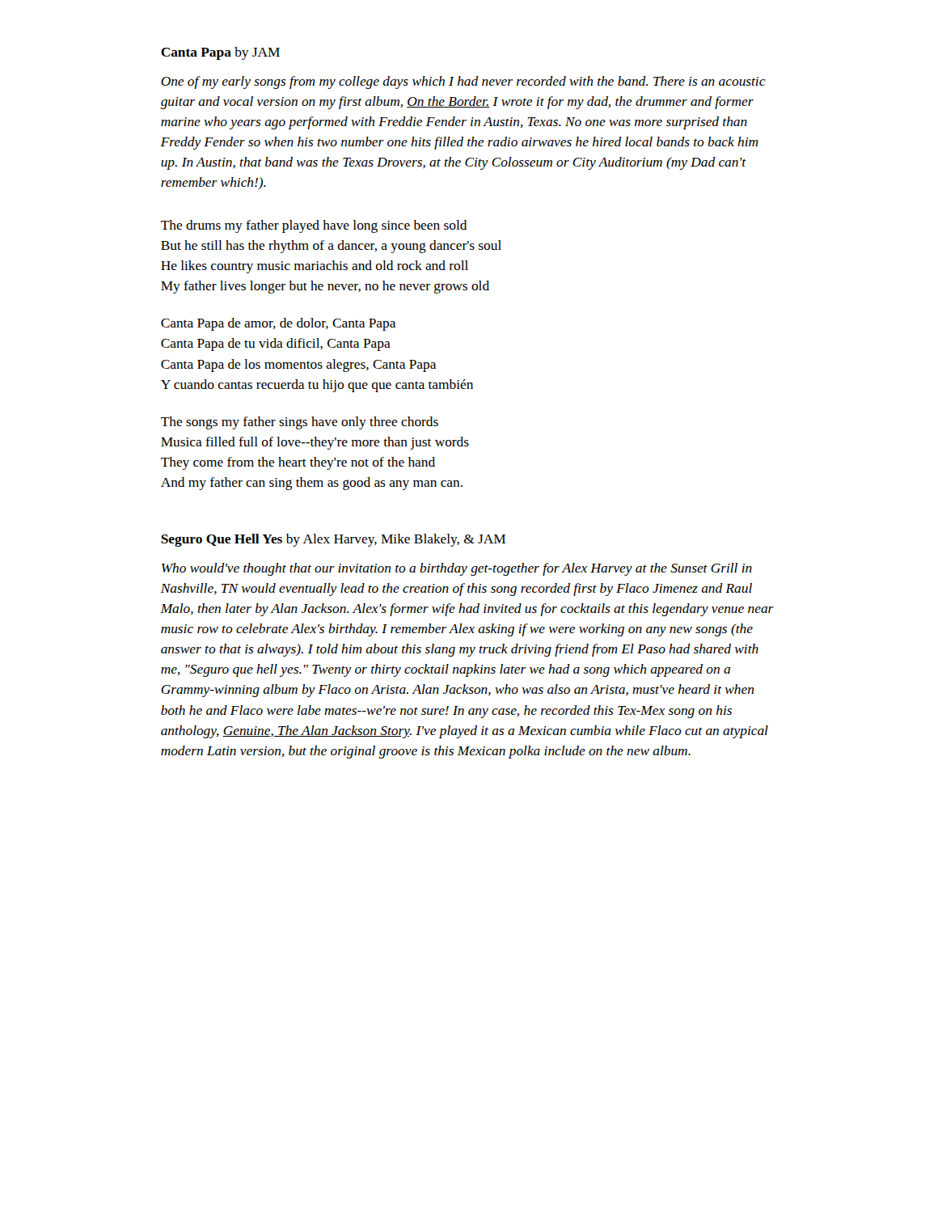Canta Papa by JAM
One of my early songs from my college days which I had never recorded with the band. There is an acoustic guitar and vocal version on my first album, On the Border. I wrote it for my dad, the drummer and former marine who years ago performed with Freddie Fender in Austin, Texas. No one was more surprised than Freddy Fender so when his two number one hits filled the radio airwaves he hired local bands to back him up. In Austin, that band was the Texas Drovers, at the City Colosseum or City Auditorium (my Dad can't remember which!).
The drums my father played have long since been sold
But he still has the rhythm of a dancer, a young dancer's soul
He likes country music mariachis and old rock and roll
My father lives longer but he never, no he never grows old
Canta Papa de amor, de dolor, Canta Papa
Canta Papa de tu vida dificil, Canta Papa
Canta Papa de los momentos alegres, Canta Papa
Y cuando cantas recuerda tu hijo que que canta también
The songs my father sings have only three chords
Musica filled full of love--they're more than just words
They come from the heart they're not of the hand
And my father can sing them as good as any man can.
Seguro Que Hell Yes by Alex Harvey, Mike Blakely, & JAM
Who would've thought that our invitation to a birthday get-together for Alex Harvey at the Sunset Grill in Nashville, TN would eventually lead to the creation of this song recorded first by Flaco Jimenez and Raul Malo, then later by Alan Jackson. Alex's former wife had invited us for cocktails at this legendary venue near music row to celebrate Alex's birthday. I remember Alex asking if we were working on any new songs (the answer to that is always). I told him about this slang my truck driving friend from El Paso had shared with me, "Seguro que hell yes." Twenty or thirty cocktail napkins later we had a song which appeared on a Grammy-winning album by Flaco on Arista. Alan Jackson, who was also an Arista, must've heard it when both he and Flaco were labe mates--we're not sure! In any case, he recorded this Tex-Mex song on his anthology, Genuine, The Alan Jackson Story. I've played it as a Mexican cumbia while Flaco cut an atypical modern Latin version, but the original groove is this Mexican polka include on the new album.